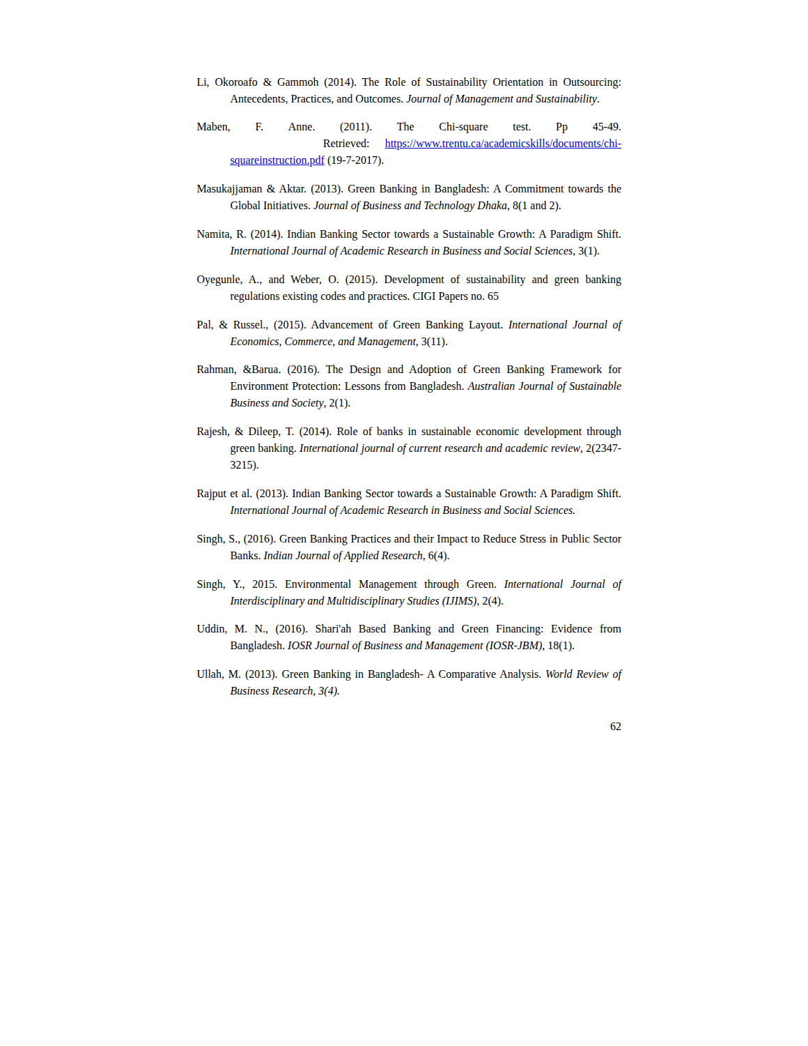Li, Okoroafo & Gammoh (2014). The Role of Sustainability Orientation in Outsourcing: Antecedents, Practices, and Outcomes. Journal of Management and Sustainability.
Maben, F. Anne. (2011). The Chi-square test. Pp 45-49. Retrieved: https://www.trentu.ca/academicskills/documents/chi-squareinstruction.pdf (19-7-2017).
Masukajjaman & Aktar. (2013). Green Banking in Bangladesh: A Commitment towards the Global Initiatives. Journal of Business and Technology Dhaka, 8(1 and 2).
Namita, R. (2014). Indian Banking Sector towards a Sustainable Growth: A Paradigm Shift. International Journal of Academic Research in Business and Social Sciences, 3(1).
Oyegunle, A., and Weber, O. (2015). Development of sustainability and green banking regulations existing codes and practices. CIGI Papers no. 65
Pal, & Russel., (2015). Advancement of Green Banking Layout. International Journal of Economics, Commerce, and Management, 3(11).
Rahman, &Barua. (2016). The Design and Adoption of Green Banking Framework for Environment Protection: Lessons from Bangladesh. Australian Journal of Sustainable Business and Society, 2(1).
Rajesh, & Dileep, T. (2014). Role of banks in sustainable economic development through green banking. International journal of current research and academic review, 2(2347-3215).
Rajput et al. (2013). Indian Banking Sector towards a Sustainable Growth: A Paradigm Shift. International Journal of Academic Research in Business and Social Sciences.
Singh, S., (2016). Green Banking Practices and their Impact to Reduce Stress in Public Sector Banks. Indian Journal of Applied Research, 6(4).
Singh, Y., 2015. Environmental Management through Green. International Journal of Interdisciplinary and Multidisciplinary Studies (IJIMS), 2(4).
Uddin, M. N., (2016). Shari'ah Based Banking and Green Financing: Evidence from Bangladesh. IOSR Journal of Business and Management (IOSR-JBM), 18(1).
Ullah, M. (2013). Green Banking in Bangladesh- A Comparative Analysis. World Review of Business Research, 3(4).
62